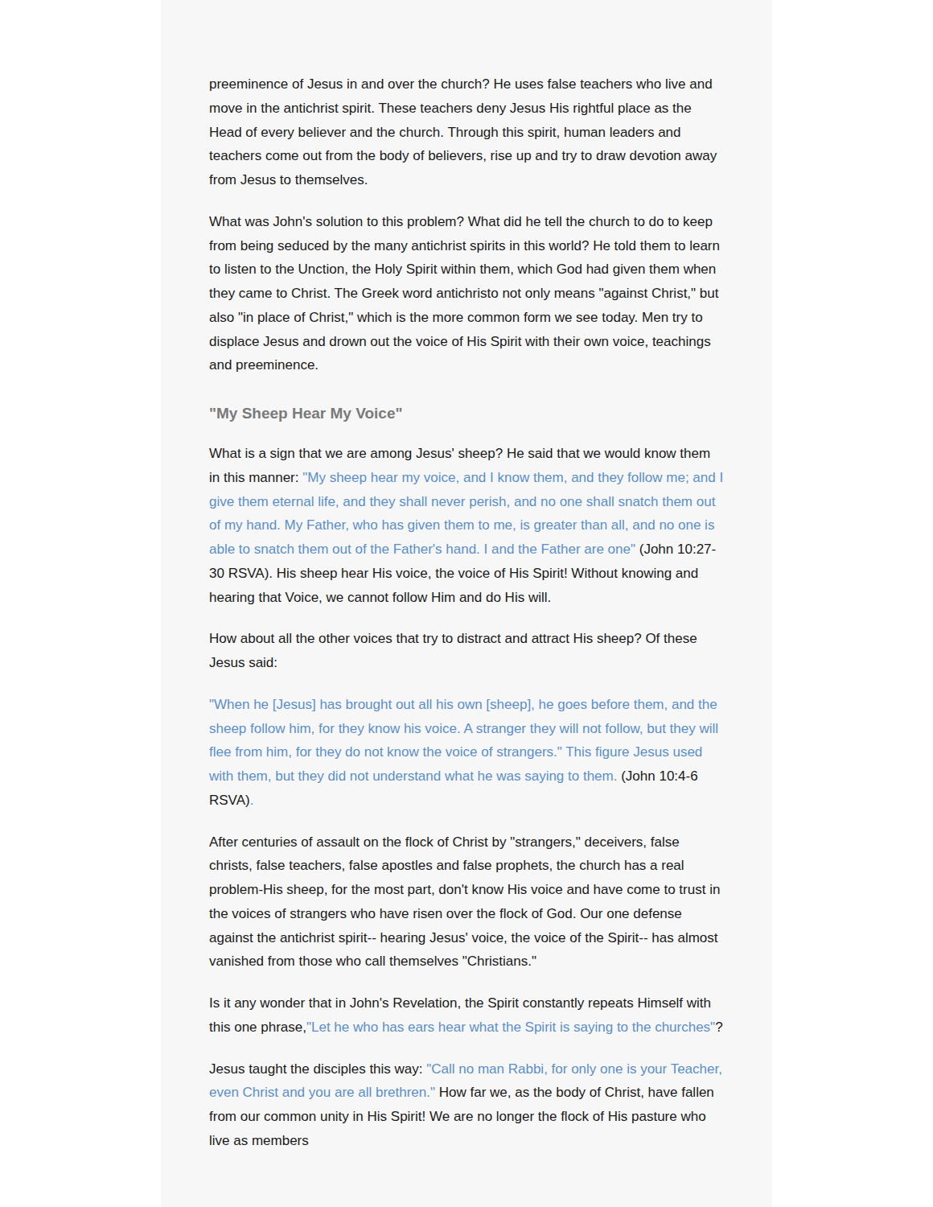preeminence of Jesus in and over the church? He uses false teachers who live and move in the antichrist spirit. These teachers deny Jesus His rightful place as the Head of every believer and the church. Through this spirit, human leaders and teachers come out from the body of believers, rise up and try to draw devotion away from Jesus to themselves.
What was John's solution to this problem? What did he tell the church to do to keep from being seduced by the many antichrist spirits in this world? He told them to learn to listen to the Unction, the Holy Spirit within them, which God had given them when they came to Christ. The Greek word antichristo not only means "against Christ," but also "in place of Christ," which is the more common form we see today. Men try to displace Jesus and drown out the voice of His Spirit with their own voice, teachings and preeminence.
"My Sheep Hear My Voice"
What is a sign that we are among Jesus' sheep? He said that we would know them in this manner: "My sheep hear my voice, and I know them, and they follow me; and I give them eternal life, and they shall never perish, and no one shall snatch them out of my hand. My Father, who has given them to me, is greater than all, and no one is able to snatch them out of the Father's hand. I and the Father are one" (John 10:27-30 RSVA). His sheep hear His voice, the voice of His Spirit! Without knowing and hearing that Voice, we cannot follow Him and do His will.
How about all the other voices that try to distract and attract His sheep? Of these Jesus said:
"When he [Jesus] has brought out all his own [sheep], he goes before them, and the sheep follow him, for they know his voice. A stranger they will not follow, but they will flee from him, for they do not know the voice of strangers." This figure Jesus used with them, but they did not understand what he was saying to them. (John 10:4-6 RSVA).
After centuries of assault on the flock of Christ by "strangers," deceivers, false christs, false teachers, false apostles and false prophets, the church has a real problem-His sheep, for the most part, don't know His voice and have come to trust in the voices of strangers who have risen over the flock of God. Our one defense against the antichrist spirit-- hearing Jesus' voice, the voice of the Spirit-- has almost vanished from those who call themselves "Christians."
Is it any wonder that in John's Revelation, the Spirit constantly repeats Himself with this one phrase,"Let he who has ears hear what the Spirit is saying to the churches"?
Jesus taught the disciples this way: "Call no man Rabbi, for only one is your Teacher, even Christ and you are all brethren." How far we, as the body of Christ, have fallen from our common unity in His Spirit! We are no longer the flock of His pasture who live as members